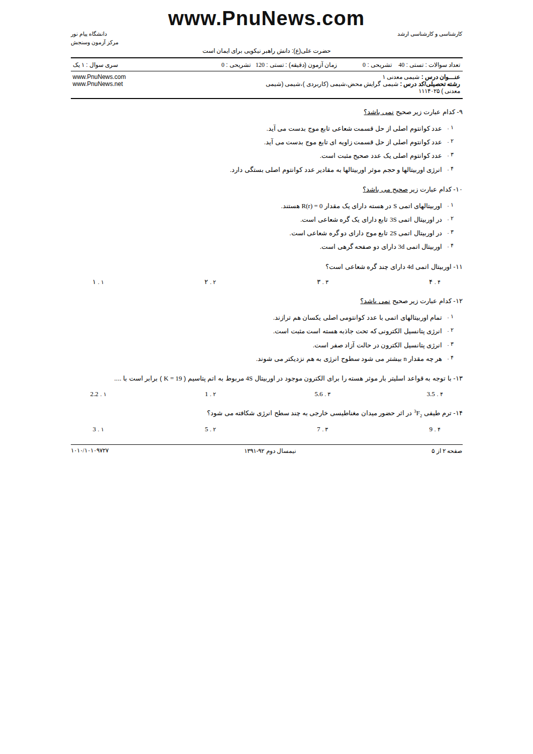www.PnuNews.com
کارشناسی و کارشناسی ارشد
دانشگاه پیام نور
مرکز آزمون وسنجش
حضرت علی(ع): دانش راهبر نیکویی برای ایمان است
| تعداد سوالات : تستی : 40 تشریحی : 0 | زمان آزمون (دقیقه) : تستی : 120 تشریحی : 0 | سری سوال : ۱ یک |
| عنـــوان درس : شیمی معدنی ۱ رشته تحصیلی/کد درس : شیمی گرایش محض،شیمی (کاربردی )،شیمی (شیمی معدنی ) ۱۱۱۴۰۲۵ | www.PnuNews.com www.PnuNews.net |
۹- کدام عبارت زیر صحیح نمی باشد؟
عدد کوانتوم اصلی از حل قسمت شعاعی تابع موج بدست می آید.
عدد کوانتوم اصلی از حل قسمت زاویه ای تابع موج بدست می آید.
عدد کوانتوم اصلی یک عدد صحیح مثبت است.
انرژی اوربیتالها و حجم موثر اوربیتالها به مقادیر عدد کوانتوم اصلی بستگی دارد.
۱۰- کدام عبارت زیر صحیح می باشد؟
اوربیتالهای اتمی S در هسته دارای یک مقدار R(r) = 0 هستند.
در اوربیتال اتمی 3S تابع دارای یک گره شعاعی است.
در اوربیتال اتمی 2S تابع موج دارای دو گره شعاعی است.
اوربیتال اتمی 3d دارای دو صفحه گرهی است.
۱۱- اوربیتال اتمی 4d دارای چند گره شعاعی است؟
۴ . ۴ ۳ . ۳ ۲ . ۲ ۱ . ۱
۱۲- کدام عبارت زیر صحیح نمی باشد؟
تمام اوربیتالهای اتمی با عدد کوانتومی اصلی یکسان هم ترازند.
انرژی پتانسیل الکترونی که تحت جاذبه هسته است مثبت است.
انرژی پتانسیل الکترون در حالت آزاد صفر است.
هر چه مقدار n بیشتر می شود سطوح انرژی به هم نزدیکتر می شوند.
۱۳- با توجه به قواعد اسلیتر بار موثر هسته را برای الکترون موجود در اوربیتال 4S مربوط به اتم پتاسیم ( K = 19 ) برابر است با ....
۴ . 3.5 ۳ . 5.6 ۲ . 1 ۱ . 2.2
۱۴- ترم طیفی 3F2 در اثر حضور میدان مغناطیسی خارجی به چند سطح انرژی شکافته می شود؟
۴ . 9 ۳ . 7 ۲ . 5 ۱ . 3
صفحه ۲ از ۵
نیمسال دوم ۹۲-۱۳۹۱
۱۰۱۰/۱۰۱۰۹۷۲۷